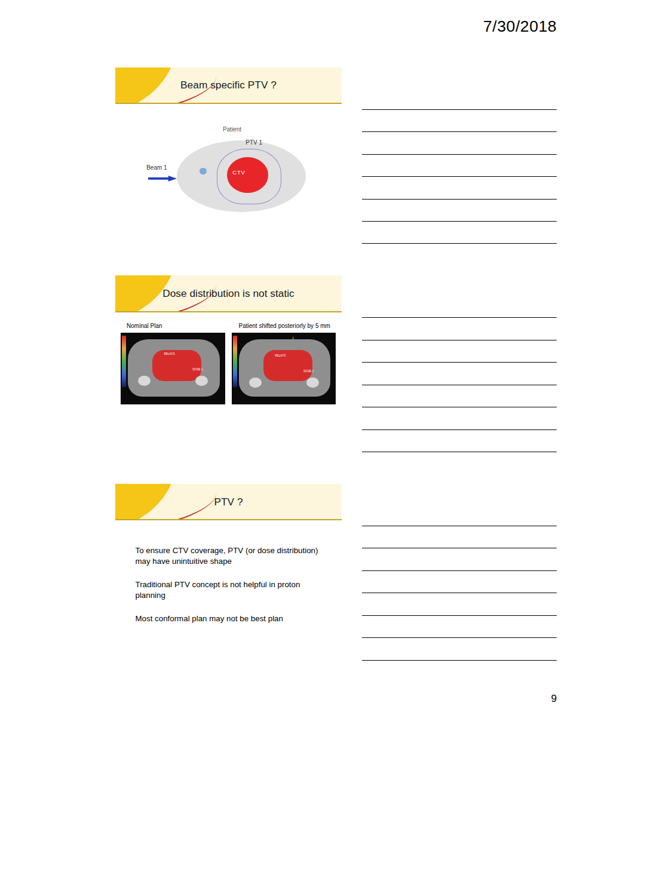7/30/2018
Beam specific PTV ?
Patient
PTV 1
CTV
Beam 1
Dose distribution is not static
Nominal Plan Patient shifted posteriorly by 5 mm
RELAYS
DOSE 1
RELAYS
DOSE 1
A
PTV ?
To ensure CTV coverage, PTV (or dose distribution) may have unintuitive shape
Traditional PTV concept is not helpful in proton planning
Most conformal plan may not be best plan
9